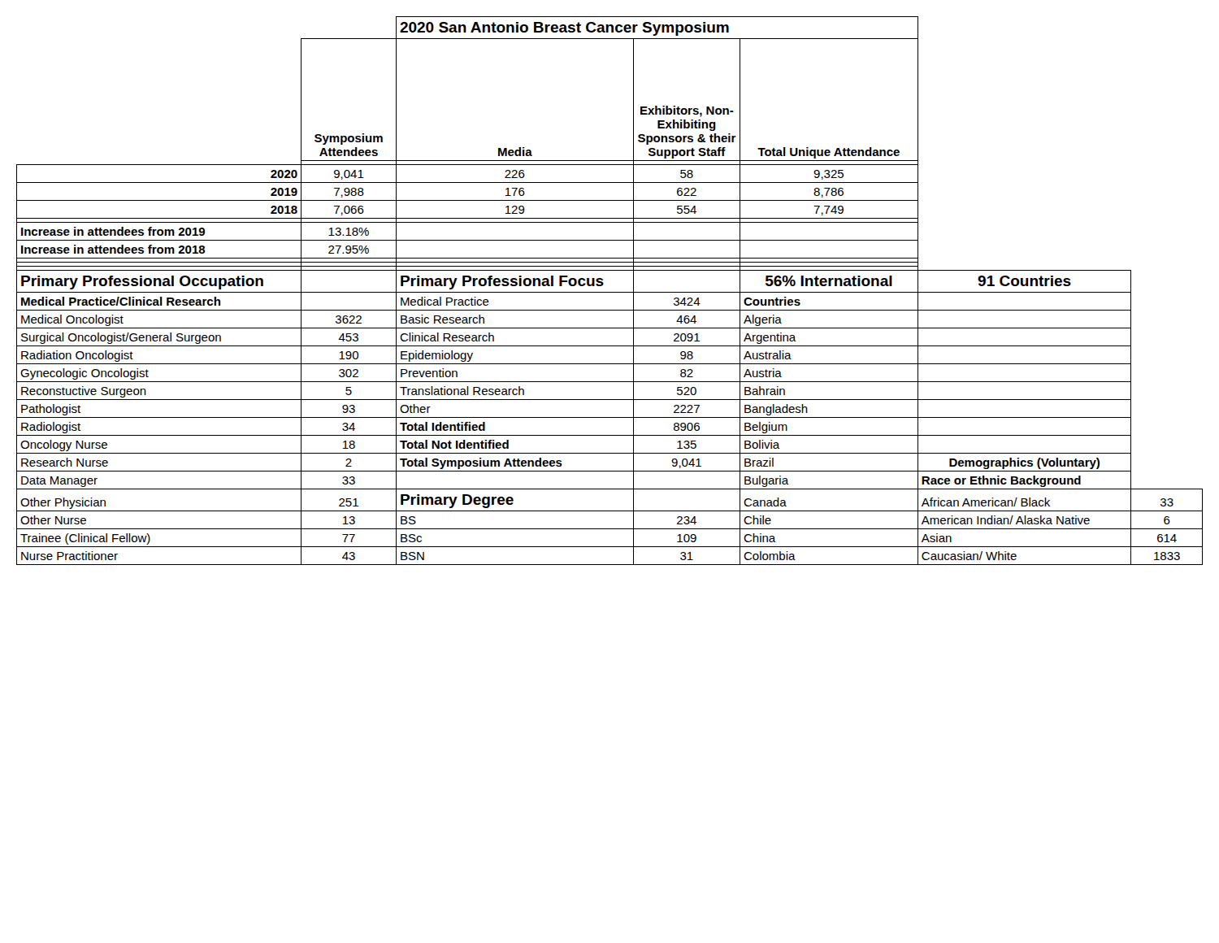| | | 2020 San Antonio Breast Cancer Symposium | | |
| | Symposium Attendees | Media | Exhibitors, Non-Exhibiting Sponsors & their Support Staff | Total Unique Attendance | | |
| 2020 | 9,041 | 226 | 58 | 9,325 | | |
| 2019 | 7,988 | 176 | 622 | 8,786 | | |
| 2018 | 7,066 | 129 | 554 | 7,749 | | |
| Increase in attendees from 2019 | 13.18% | | | | | |
| Increase in attendees from 2018 | 27.95% | | | | | |
| Primary Professional Occupation | | Primary Professional Focus | | 56% International | 91 Countries | |
| Medical Practice/Clinical Research | | Medical Practice | 3424 | Countries | | |
| Medical Oncologist | 3622 | Basic Research | 464 | Algeria | | |
| Surgical Oncologist/General Surgeon | 453 | Clinical Research | 2091 | Argentina | | |
| Radiation Oncologist | 190 | Epidemiology | 98 | Australia | | |
| Gynecologic Oncologist | 302 | Prevention | 82 | Austria | | |
| Reconstuctive Surgeon | 5 | Translational Research | 520 | Bahrain | | |
| Pathologist | 93 | Other | 2227 | Bangladesh | | |
| Radiologist | 34 | Total Identified | 8906 | Belgium | | |
| Oncology Nurse | 18 | Total Not Identified | 135 | Bolivia | | |
| Research Nurse | 2 | Total Symposium Attendees | 9,041 | Brazil | Demographics (Voluntary) | |
| Data Manager | 33 | | | Bulgaria | Race or Ethnic Background | |
| Other Physician | 251 | Primary Degree | | Canada | African American/ Black | 33 |
| Other Nurse | 13 | BS | 234 | Chile | American Indian/ Alaska Native | 6 |
| Trainee (Clinical Fellow) | 77 | BSc | 109 | China | Asian | 614 |
| Nurse Practitioner | 43 | BSN | 31 | Colombia | Caucasian/ White | 1833 |